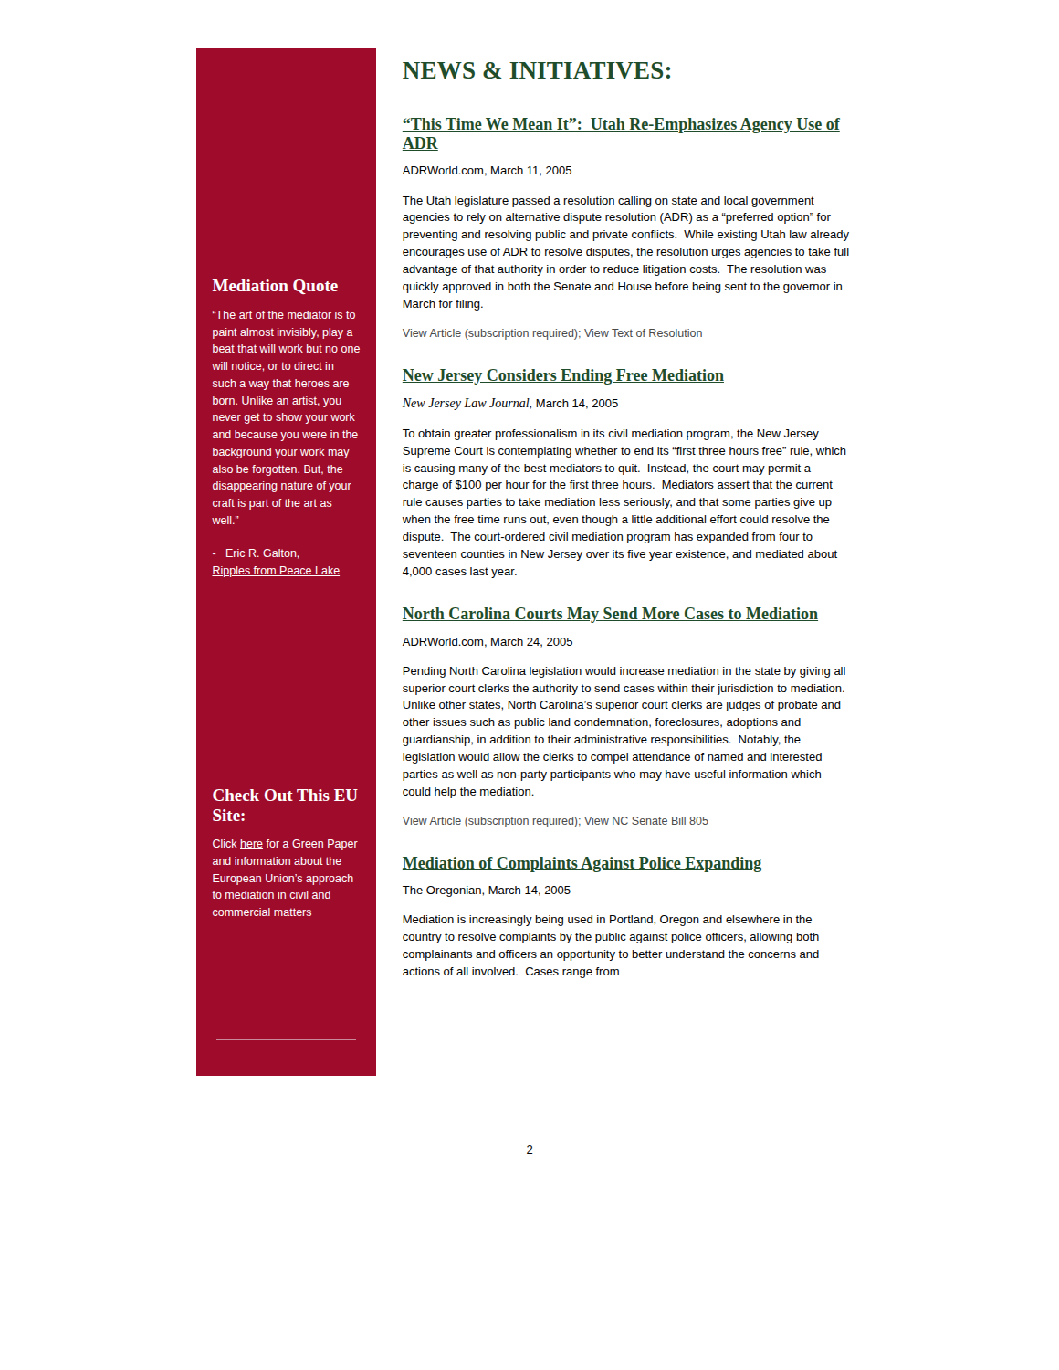Mediation Quote
“The art of the mediator is to paint almost invisibly, play a beat that will work but no one will notice, or to direct in such a way that heroes are born. Unlike an artist, you never get to show your work and because you were in the background your work may also be forgotten. But, the disappearing nature of your craft is part of the art as well.”
- Eric R. Galton,
Ripples from Peace Lake
Check Out This EU Site:
Click here for a Green Paper and information about the European Union’s approach to mediation in civil and commercial matters
NEWS & INITIATIVES:
“This Time We Mean It”: Utah Re-Emphasizes Agency Use of ADR
ADRWorld.com, March 11, 2005
The Utah legislature passed a resolution calling on state and local government agencies to rely on alternative dispute resolution (ADR) as a “preferred option” for preventing and resolving public and private conflicts. While existing Utah law already encourages use of ADR to resolve disputes, the resolution urges agencies to take full advantage of that authority in order to reduce litigation costs. The resolution was quickly approved in both the Senate and House before being sent to the governor in March for filing.
View Article (subscription required); View Text of Resolution
New Jersey Considers Ending Free Mediation
New Jersey Law Journal, March 14, 2005
To obtain greater professionalism in its civil mediation program, the New Jersey Supreme Court is contemplating whether to end its “first three hours free” rule, which is causing many of the best mediators to quit. Instead, the court may permit a charge of $100 per hour for the first three hours. Mediators assert that the current rule causes parties to take mediation less seriously, and that some parties give up when the free time runs out, even though a little additional effort could resolve the dispute. The court-ordered civil mediation program has expanded from four to seventeen counties in New Jersey over its five year existence, and mediated about 4,000 cases last year.
North Carolina Courts May Send More Cases to Mediation
ADRWorld.com, March 24, 2005
Pending North Carolina legislation would increase mediation in the state by giving all superior court clerks the authority to send cases within their jurisdiction to mediation. Unlike other states, North Carolina’s superior court clerks are judges of probate and other issues such as public land condemnation, foreclosures, adoptions and guardianship, in addition to their administrative responsibilities. Notably, the legislation would allow the clerks to compel attendance of named and interested parties as well as non-party participants who may have useful information which could help the mediation.
View Article (subscription required); View NC Senate Bill 805
Mediation of Complaints Against Police Expanding
The Oregonian, March 14, 2005
Mediation is increasingly being used in Portland, Oregon and elsewhere in the country to resolve complaints by the public against police officers, allowing both complainants and officers an opportunity to better understand the concerns and actions of all involved. Cases range from
2